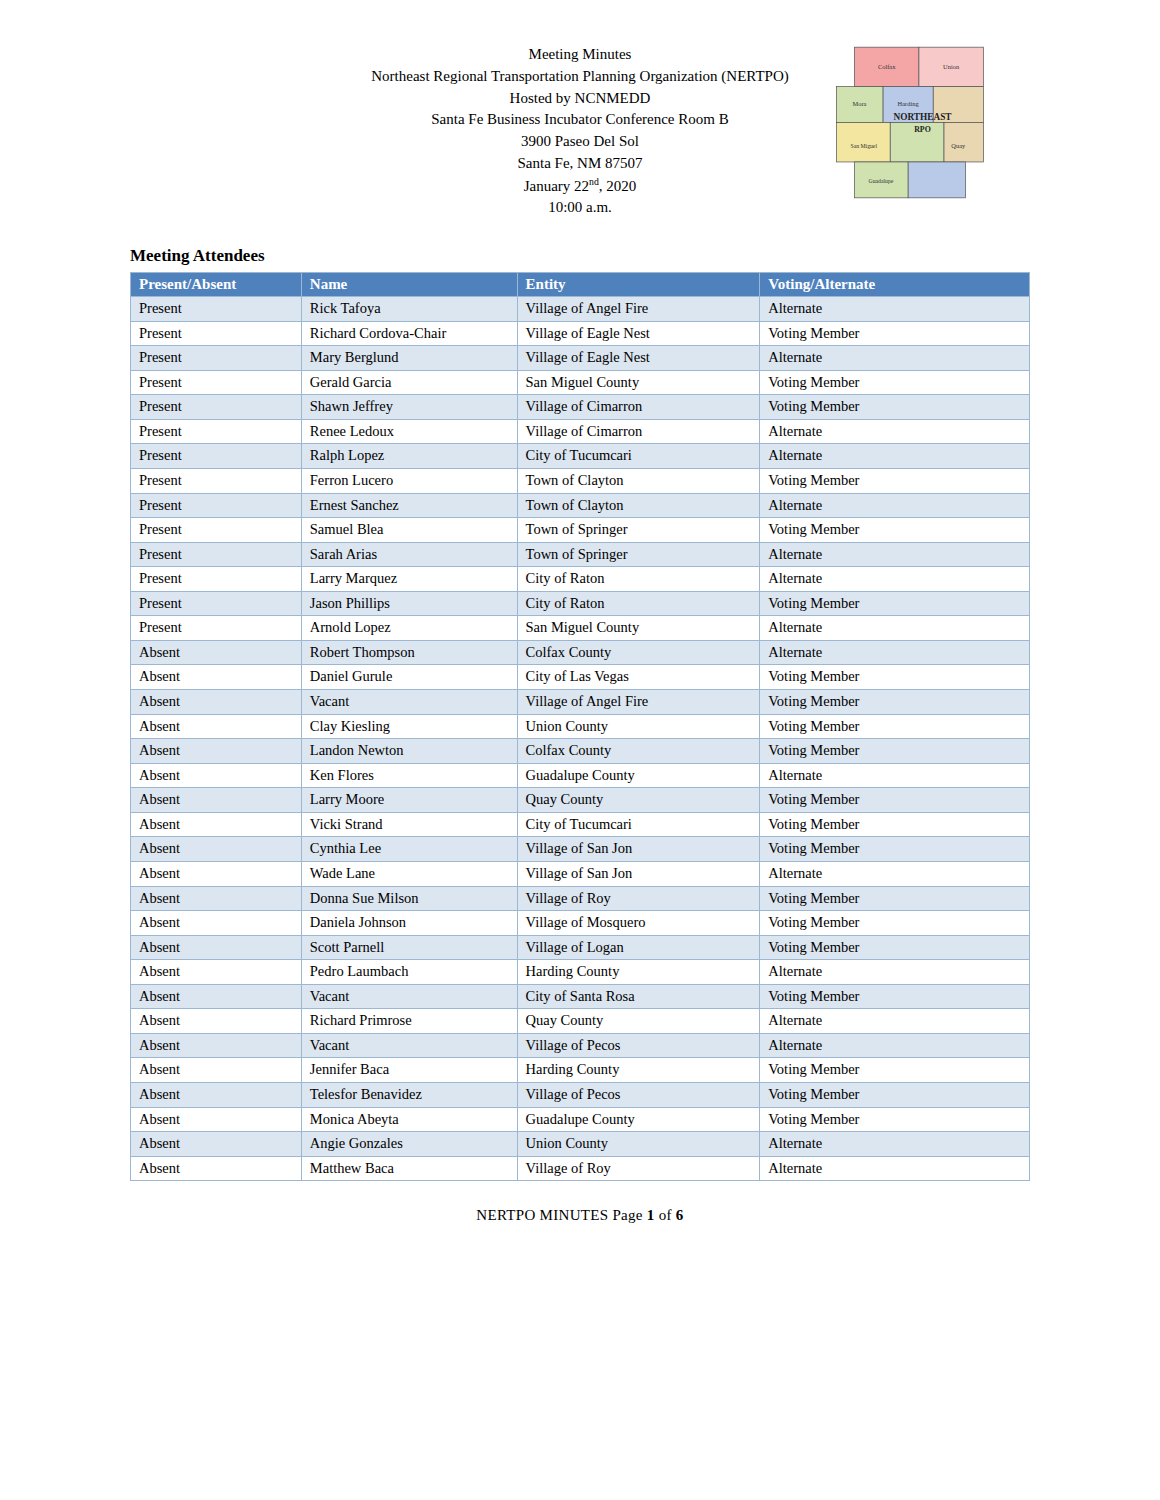Meeting Minutes
Northeast Regional Transportation Planning Organization (NERTPO)
Hosted by NCNMEDD
Santa Fe Business Incubator Conference Room B
3900 Paseo Del Sol
Santa Fe, NM 87507
January 22nd, 2020
10:00 a.m.
Meeting Attendees
| Present/Absent | Name | Entity | Voting/Alternate |
| --- | --- | --- | --- |
| Present | Rick Tafoya | Village of Angel Fire | Alternate |
| Present | Richard Cordova-Chair | Village of Eagle Nest | Voting Member |
| Present | Mary Berglund | Village of Eagle Nest | Alternate |
| Present | Gerald Garcia | San Miguel County | Voting Member |
| Present | Shawn Jeffrey | Village of Cimarron | Voting Member |
| Present | Renee Ledoux | Village of Cimarron | Alternate |
| Present | Ralph Lopez | City of Tucumcari | Alternate |
| Present | Ferron Lucero | Town of Clayton | Voting Member |
| Present | Ernest Sanchez | Town of Clayton | Alternate |
| Present | Samuel Blea | Town of Springer | Voting Member |
| Present | Sarah Arias | Town of Springer | Alternate |
| Present | Larry Marquez | City of Raton | Alternate |
| Present | Jason Phillips | City of Raton | Voting Member |
| Present | Arnold Lopez | San Miguel County | Alternate |
| Absent | Robert Thompson | Colfax County | Alternate |
| Absent | Daniel Gurule | City of Las Vegas | Voting Member |
| Absent | Vacant | Village of Angel Fire | Voting Member |
| Absent | Clay Kiesling | Union County | Voting Member |
| Absent | Landon Newton | Colfax County | Voting Member |
| Absent | Ken Flores | Guadalupe County | Alternate |
| Absent | Larry Moore | Quay County | Voting Member |
| Absent | Vicki Strand | City of Tucumcari | Voting Member |
| Absent | Cynthia Lee | Village of San Jon | Voting Member |
| Absent | Wade Lane | Village of San Jon | Alternate |
| Absent | Donna Sue Milson | Village of Roy | Voting Member |
| Absent | Daniela Johnson | Village of Mosquero | Voting Member |
| Absent | Scott Parnell | Village of Logan | Voting Member |
| Absent | Pedro Laumbach | Harding County | Alternate |
| Absent | Vacant | City of Santa Rosa | Voting Member |
| Absent | Richard Primrose | Quay County | Alternate |
| Absent | Vacant | Village of Pecos | Alternate |
| Absent | Jennifer Baca | Harding County | Voting Member |
| Absent | Telesfor Benavidez | Village of Pecos | Voting Member |
| Absent | Monica Abeyta | Guadalupe County | Voting Member |
| Absent | Angie Gonzales | Union County | Alternate |
| Absent | Matthew Baca | Village of Roy | Alternate |
NERTPO MINUTES Page 1 of 6